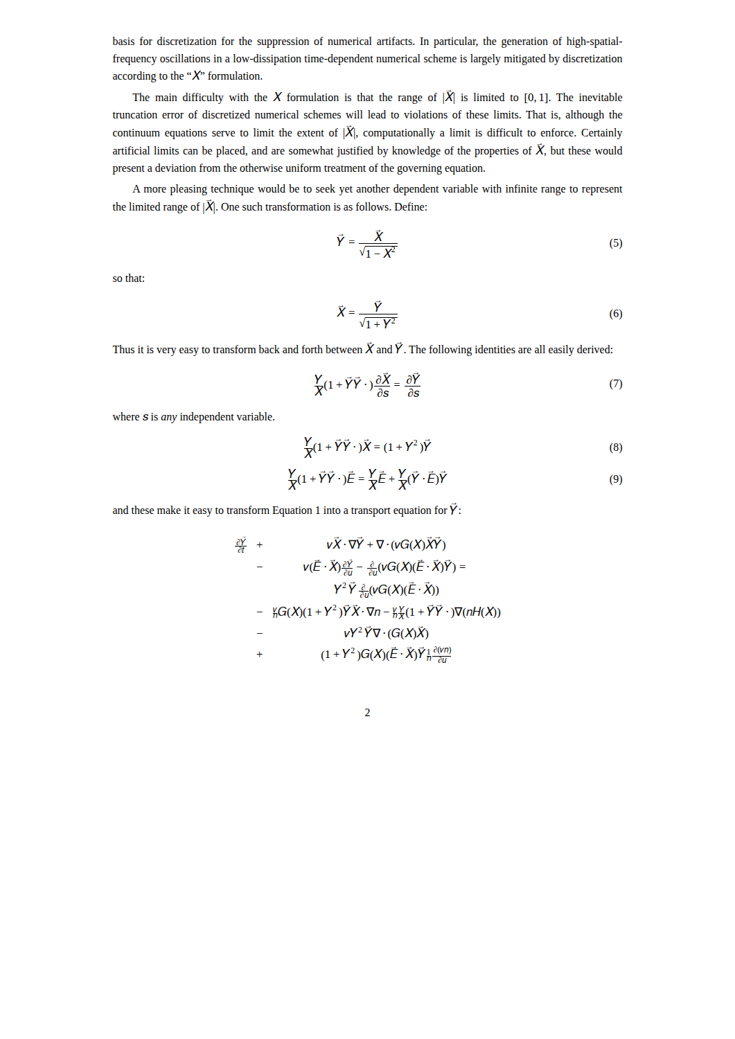basis for discretization for the suppression of numerical artifacts. In particular, the generation of high-spatial-frequency oscillations in a low-dissipation time-dependent numerical scheme is largely mitigated by discretization according to the “X” formulation.
The main difficulty with the X formulation is that the range of |X→| is limited to [0,1]. The inevitable truncation error of discretized numerical schemes will lead to violations of these limits. That is, although the continuum equations serve to limit the extent of |X→|, computationally a limit is difficult to enforce. Certainly artificial limits can be placed, and are somewhat justified by knowledge of the properties of X→, but these would present a deviation from the otherwise uniform treatment of the governing equation.
A more pleasing technique would be to seek yet another dependent variable with infinite range to represent the limited range of |X→|. One such transformation is as follows. Define:
Y→ = X→ 1−X2
(5)
so that:
X→ = Y→ 1+Y2
(6)
Thus it is very easy to transform back and forth between X→ and Y→. The following identities are all easily derived:
YX ( 1+ Y→ Y→ ⋅ ) ∂X→ ∂s = ∂Y→ ∂s
(7)
where s is any independent variable.
YX ( 1+ Y→ Y→ ⋅ ) X→ = (1+Y2) Y→
(8)
YX ( 1+ Y→ Y→ ⋅ ) E→ = YX E→ + YX ( Y→ ⋅ E→ ) Y→
(9)
and these make it easy to transform Equation 1 into a transport equation for Y→:
∂Y→ ∂t + v X→ ⋅ ∇ Y→ + ∇ ⋅ ( vG(X) X→ Y→ ) − v ( E→ ⋅ X→ ) ∂Y→ ∂u − ∂ ∂u ( vG(X) ( E→ ⋅ X→ ) Y→ ) = Y2 Y→ ∂ ∂u ( vG(X) ( E→ ⋅ X→ ) ) − vn G(X) (1+Y2) Y→ X→ ⋅ ∇n − vn YX ( 1+ Y→ Y→ ⋅ ) ∇ (nH(X)) − vY2 Y→ ∇ ⋅ ( G(X) X→ ) + (1+Y2) G(X) ( E→ ⋅ X→ ) Y→ 1n ∂(vn) ∂u
2